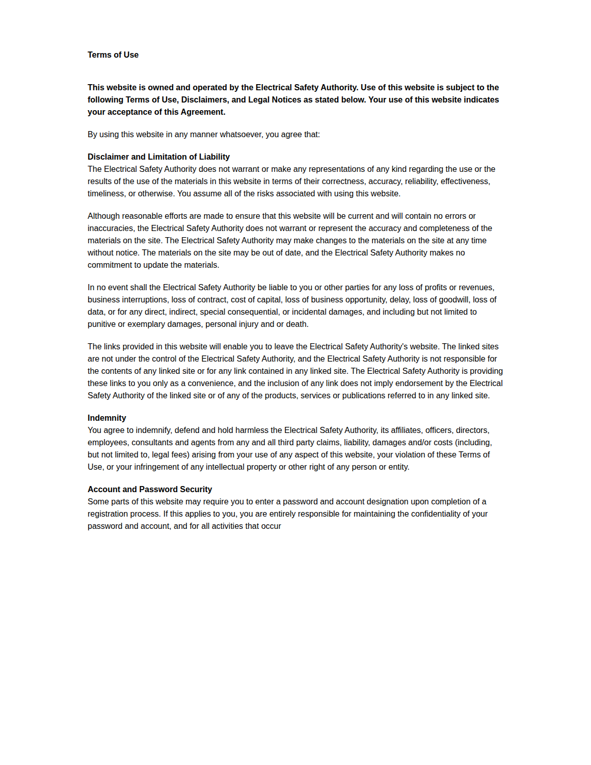Terms of Use
This website is owned and operated by the Electrical Safety Authority. Use of this website is subject to the following Terms of Use, Disclaimers, and Legal Notices as stated below. Your use of this website indicates your acceptance of this Agreement.
By using this website in any manner whatsoever, you agree that:
Disclaimer and Limitation of Liability
The Electrical Safety Authority does not warrant or make any representations of any kind regarding the use or the results of the use of the materials in this website in terms of their correctness, accuracy, reliability, effectiveness, timeliness, or otherwise. You assume all of the risks associated with using this website.
Although reasonable efforts are made to ensure that this website will be current and will contain no errors or inaccuracies, the Electrical Safety Authority does not warrant or represent the accuracy and completeness of the materials on the site. The Electrical Safety Authority may make changes to the materials on the site at any time without notice. The materials on the site may be out of date, and the Electrical Safety Authority makes no commitment to update the materials.
In no event shall the Electrical Safety Authority be liable to you or other parties for any loss of profits or revenues, business interruptions, loss of contract, cost of capital, loss of business opportunity, delay, loss of goodwill, loss of data, or for any direct, indirect, special consequential, or incidental damages, and including but not limited to punitive or exemplary damages, personal injury and or death.
The links provided in this website will enable you to leave the Electrical Safety Authority's website. The linked sites are not under the control of the Electrical Safety Authority, and the Electrical Safety Authority is not responsible for the contents of any linked site or for any link contained in any linked site. The Electrical Safety Authority is providing these links to you only as a convenience, and the inclusion of any link does not imply endorsement by the Electrical Safety Authority of the linked site or of any of the products, services or publications referred to in any linked site.
Indemnity
You agree to indemnify, defend and hold harmless the Electrical Safety Authority, its affiliates, officers, directors, employees, consultants and agents from any and all third party claims, liability, damages and/or costs (including, but not limited to, legal fees) arising from your use of any aspect of this website, your violation of these Terms of Use, or your infringement of any intellectual property or other right of any person or entity.
Account and Password Security
Some parts of this website may require you to enter a password and account designation upon completion of a registration process. If this applies to you, you are entirely responsible for maintaining the confidentiality of your password and account, and for all activities that occur